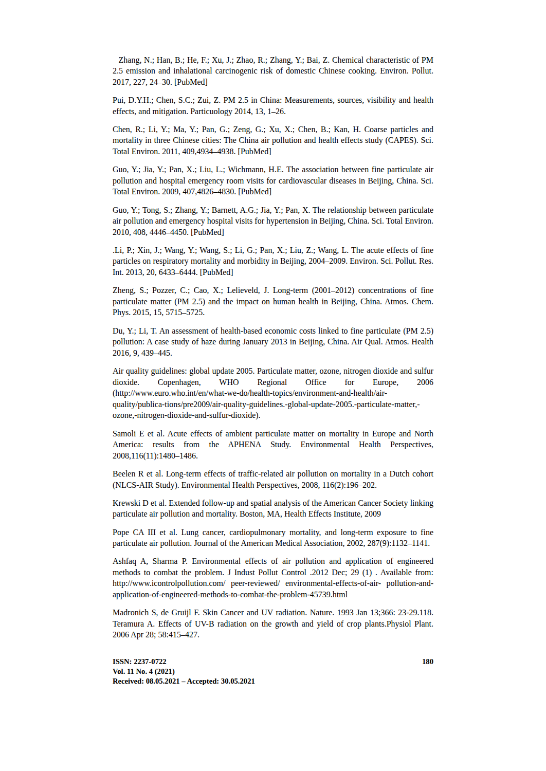Zhang, N.; Han, B.; He, F.; Xu, J.; Zhao, R.; Zhang, Y.; Bai, Z. Chemical characteristic of PM 2.5 emission and inhalational carcinogenic risk of domestic Chinese cooking. Environ. Pollut. 2017, 227, 24–30. [PubMed]
Pui, D.Y.H.; Chen, S.C.; Zui, Z. PM 2.5 in China: Measurements, sources, visibility and health effects, and mitigation. Particuology 2014, 13, 1–26.
Chen, R.; Li, Y.; Ma, Y.; Pan, G.; Zeng, G.; Xu, X.; Chen, B.; Kan, H. Coarse particles and mortality in three Chinese cities: The China air pollution and health effects study (CAPES). Sci. Total Environ. 2011, 409,4934–4938. [PubMed]
Guo, Y.; Jia, Y.; Pan, X.; Liu, L.; Wichmann, H.E. The association between fine particulate air pollution and hospital emergency room visits for cardiovascular diseases in Beijing, China. Sci. Total Environ. 2009, 407,4826–4830. [PubMed]
Guo, Y.; Tong, S.; Zhang, Y.; Barnett, A.G.; Jia, Y.; Pan, X. The relationship between particulate air pollution and emergency hospital visits for hypertension in Beijing, China. Sci. Total Environ. 2010, 408, 4446–4450. [PubMed]
.Li, P.; Xin, J.; Wang, Y.; Wang, S.; Li, G.; Pan, X.; Liu, Z.; Wang, L. The acute effects of fine particles on respiratory mortality and morbidity in Beijing, 2004–2009. Environ. Sci. Pollut. Res. Int. 2013, 20, 6433–6444. [PubMed]
Zheng, S.; Pozzer, C.; Cao, X.; Lelieveld, J. Long-term (2001–2012) concentrations of fine particulate matter (PM 2.5) and the impact on human health in Beijing, China. Atmos. Chem. Phys. 2015, 15, 5715–5725.
Du, Y.; Li, T. An assessment of health-based economic costs linked to fine particulate (PM 2.5) pollution: A case study of haze during January 2013 in Beijing, China. Air Qual. Atmos. Health 2016, 9, 439–445.
Air quality guidelines: global update 2005. Particulate matter, ozone, nitrogen dioxide and sulfur dioxide. Copenhagen, WHO Regional Office for Europe, 2006 (http://www.euro.who.int/en/what-we-do/health-topics/environment-and-health/air-quality/publica-tions/pre2009/air-quality-guidelines.-global-update-2005.-particulate-matter,-ozone,-nitrogen-dioxide-and-sulfur-dioxide).
Samoli E et al. Acute effects of ambient particulate matter on mortality in Europe and North America: results from the APHENA Study. Environmental Health Perspectives, 2008,116(11):1480–1486.
Beelen R et al. Long-term effects of traffic-related air pollution on mortality in a Dutch cohort (NLCS-AIR Study). Environmental Health Perspectives, 2008, 116(2):196–202.
Krewski D et al. Extended follow-up and spatial analysis of the American Cancer Society linking particulate air pollution and mortality. Boston, MA, Health Effects Institute, 2009
Pope CA III et al. Lung cancer, cardiopulmonary mortality, and long-term exposure to fine particulate air pollution. Journal of the American Medical Association, 2002, 287(9):1132–1141.
Ashfaq A, Sharma P. Environmental effects of air pollution and application of engineered methods to combat the problem. J Indust Pollut Control .2012 Dec; 29 (1) . Available from: http://www.icontrolpollution.com/ peer-reviewed/ environmental-effects-of-air- pollution-and-application-of-engineered-methods-to-combat-the-problem-45739.html
Madronich S, de Gruijl F. Skin Cancer and UV radiation. Nature. 1993 Jan 13;366: 23-29.118. Teramura A. Effects of UV-B radiation on the growth and yield of crop plants.Physiol Plant. 2006 Apr 28; 58:415–427.
ISSN: 2237-0722
Vol. 11 No. 4 (2021)
Received: 08.05.2021 – Accepted: 30.05.2021
180